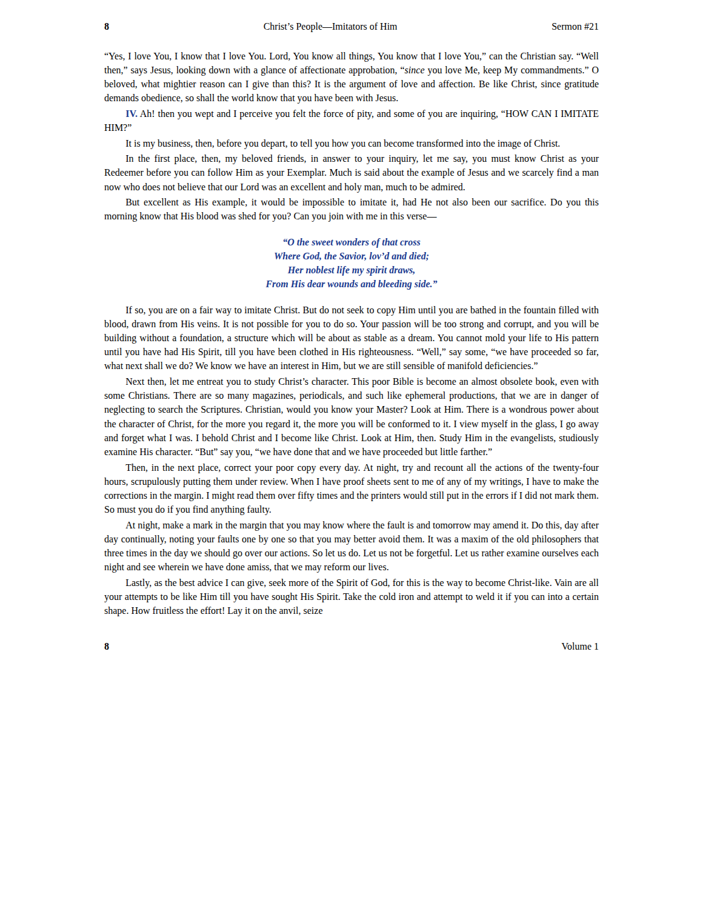8 Christ’s People—Imitators of Him Sermon #21
“Yes, I love You, I know that I love You. Lord, You know all things, You know that I love You,” can the Christian say. “Well then,” says Jesus, looking down with a glance of affectionate approbation, “since you love Me, keep My commandments.” O beloved, what mightier reason can I give than this? It is the argument of love and affection. Be like Christ, since gratitude demands obedience, so shall the world know that you have been with Jesus.
IV. Ah! then you wept and I perceive you felt the force of pity, and some of you are inquiring, “HOW CAN I IMITATE HIM?”
It is my business, then, before you depart, to tell you how you can become transformed into the image of Christ.
In the first place, then, my beloved friends, in answer to your inquiry, let me say, you must know Christ as your Redeemer before you can follow Him as your Exemplar. Much is said about the example of Jesus and we scarcely find a man now who does not believe that our Lord was an excellent and holy man, much to be admired.
But excellent as His example, it would be impossible to imitate it, had He not also been our sacrifice. Do you this morning know that His blood was shed for you? Can you join with me in this verse—
“O the sweet wonders of that cross
Where God, the Savior, lov’d and died;
Her noblest life my spirit draws,
From His dear wounds and bleeding side.”
If so, you are on a fair way to imitate Christ. But do not seek to copy Him until you are bathed in the fountain filled with blood, drawn from His veins. It is not possible for you to do so. Your passion will be too strong and corrupt, and you will be building without a foundation, a structure which will be about as stable as a dream. You cannot mold your life to His pattern until you have had His Spirit, till you have been clothed in His righteousness. “Well,” say some, “we have proceeded so far, what next shall we do? We know we have an interest in Him, but we are still sensible of manifold deficiencies.”
Next then, let me entreat you to study Christ’s character. This poor Bible is become an almost obsolete book, even with some Christians. There are so many magazines, periodicals, and such like ephemeral productions, that we are in danger of neglecting to search the Scriptures. Christian, would you know your Master? Look at Him. There is a wondrous power about the character of Christ, for the more you regard it, the more you will be conformed to it. I view myself in the glass, I go away and forget what I was. I behold Christ and I become like Christ. Look at Him, then. Study Him in the evangelists, studiously examine His character. “But” say you, “we have done that and we have proceeded but little farther.”
Then, in the next place, correct your poor copy every day. At night, try and recount all the actions of the twenty-four hours, scrupulously putting them under review. When I have proof sheets sent to me of any of my writings, I have to make the corrections in the margin. I might read them over fifty times and the printers would still put in the errors if I did not mark them. So must you do if you find anything faulty.
At night, make a mark in the margin that you may know where the fault is and tomorrow may amend it. Do this, day after day continually, noting your faults one by one so that you may better avoid them. It was a maxim of the old philosophers that three times in the day we should go over our actions. So let us do. Let us not be forgetful. Let us rather examine ourselves each night and see wherein we have done amiss, that we may reform our lives.
Lastly, as the best advice I can give, seek more of the Spirit of God, for this is the way to become Christ-like. Vain are all your attempts to be like Him till you have sought His Spirit. Take the cold iron and attempt to weld it if you can into a certain shape. How fruitless the effort! Lay it on the anvil, seize
8 Volume 1